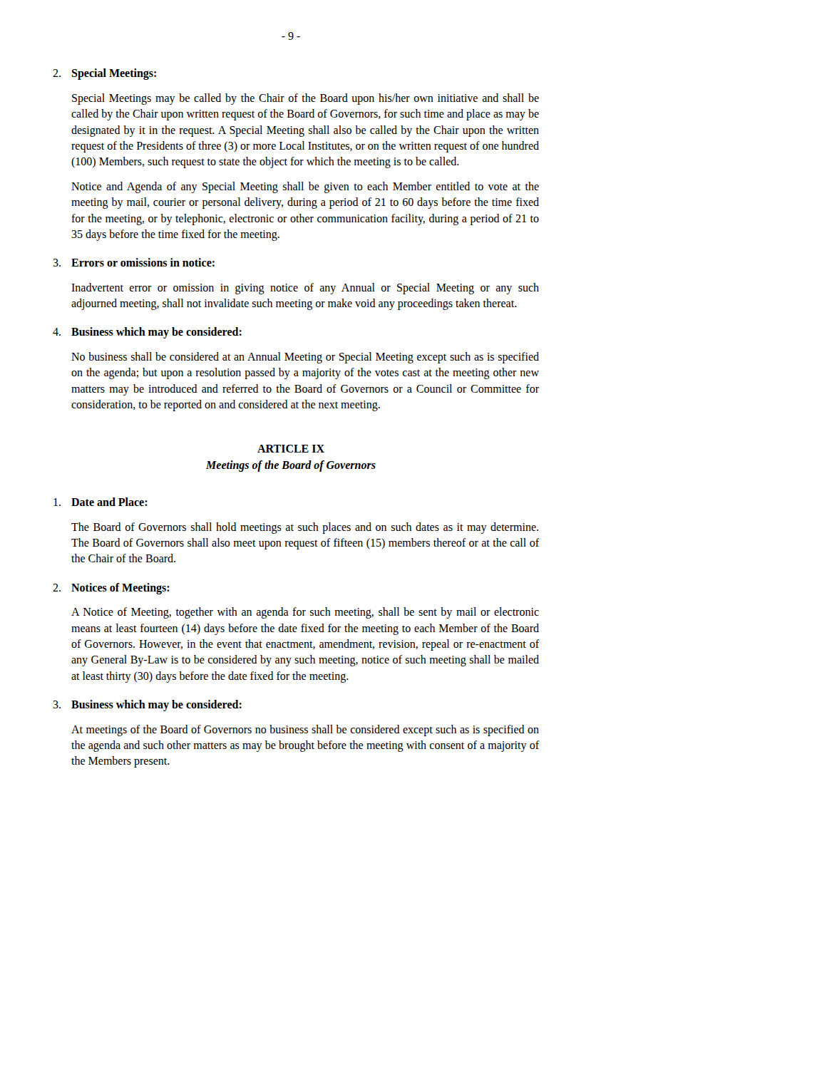- 9 -
Special Meetings:
Special Meetings may be called by the Chair of the Board upon his/her own initiative and shall be called by the Chair upon written request of the Board of Governors, for such time and place as may be designated by it in the request. A Special Meeting shall also be called by the Chair upon the written request of the Presidents of three (3) or more Local Institutes, or on the written request of one hundred (100) Members, such request to state the object for which the meeting is to be called.
Notice and Agenda of any Special Meeting shall be given to each Member entitled to vote at the meeting by mail, courier or personal delivery, during a period of 21 to 60 days before the time fixed for the meeting, or by telephonic, electronic or other communication facility, during a period of 21 to 35 days before the time fixed for the meeting.
Errors or omissions in notice:
Inadvertent error or omission in giving notice of any Annual or Special Meeting or any such adjourned meeting, shall not invalidate such meeting or make void any proceedings taken thereat.
Business which may be considered:
No business shall be considered at an Annual Meeting or Special Meeting except such as is specified on the agenda; but upon a resolution passed by a majority of the votes cast at the meeting other new matters may be introduced and referred to the Board of Governors or a Council or Committee for consideration, to be reported on and considered at the next meeting.
ARTICLE IX
Meetings of the Board of Governors
Date and Place:
The Board of Governors shall hold meetings at such places and on such dates as it may determine. The Board of Governors shall also meet upon request of fifteen (15) members thereof or at the call of the Chair of the Board.
Notices of Meetings:
A Notice of Meeting, together with an agenda for such meeting, shall be sent by mail or electronic means at least fourteen (14) days before the date fixed for the meeting to each Member of the Board of Governors. However, in the event that enactment, amendment, revision, repeal or re-enactment of any General By-Law is to be considered by any such meeting, notice of such meeting shall be mailed at least thirty (30) days before the date fixed for the meeting.
Business which may be considered:
At meetings of the Board of Governors no business shall be considered except such as is specified on the agenda and such other matters as may be brought before the meeting with consent of a majority of the Members present.